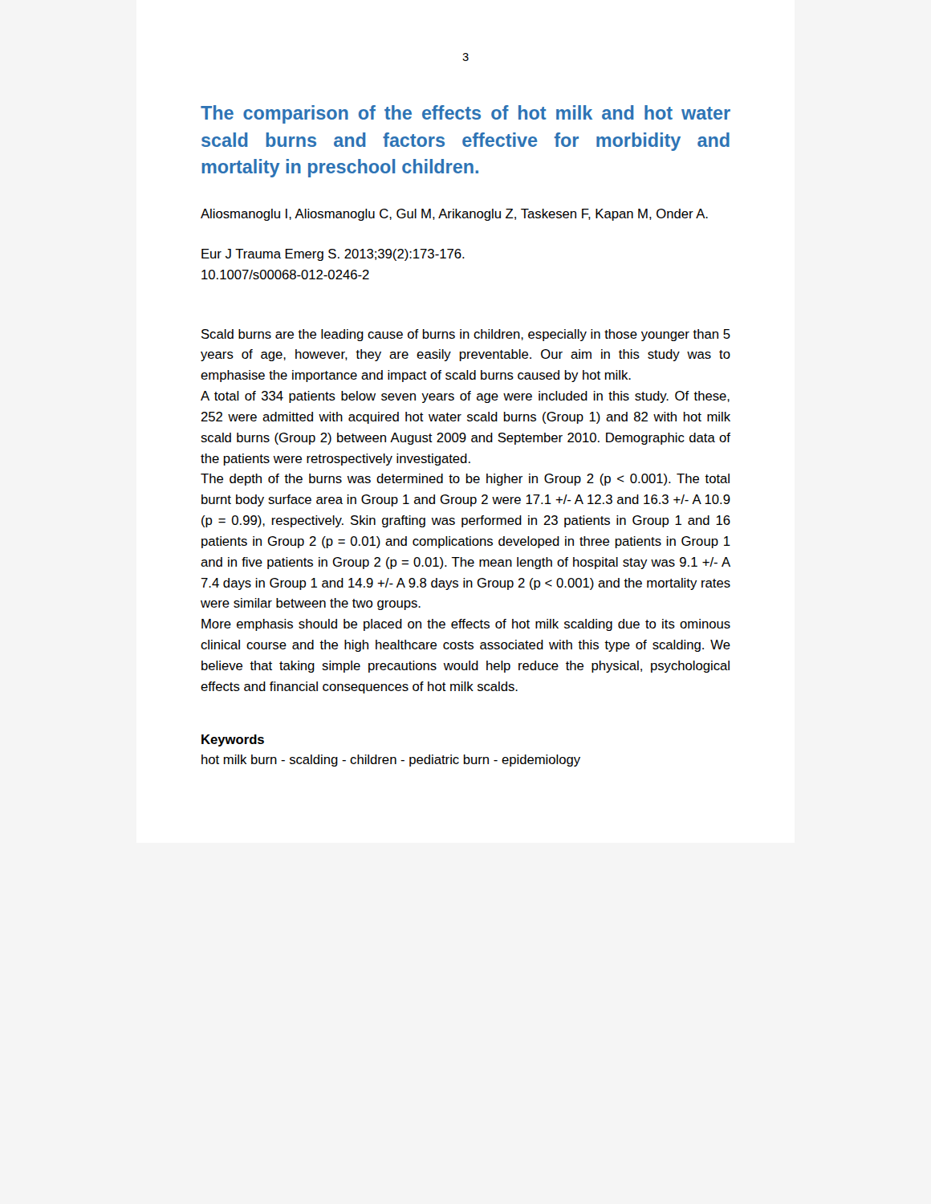3
The comparison of the effects of hot milk and hot water scald burns and factors effective for morbidity and mortality in preschool children.
Aliosmanoglu I, Aliosmanoglu C, Gul M, Arikanoglu Z, Taskesen F, Kapan M, Onder A.
Eur J Trauma Emerg S. 2013;39(2):173-176.
10.1007/s00068-012-0246-2
Scald burns are the leading cause of burns in children, especially in those younger than 5 years of age, however, they are easily preventable. Our aim in this study was to emphasise the importance and impact of scald burns caused by hot milk.
A total of 334 patients below seven years of age were included in this study. Of these, 252 were admitted with acquired hot water scald burns (Group 1) and 82 with hot milk scald burns (Group 2) between August 2009 and September 2010. Demographic data of the patients were retrospectively investigated.
The depth of the burns was determined to be higher in Group 2 (p < 0.001). The total burnt body surface area in Group 1 and Group 2 were 17.1 +/- A 12.3 and 16.3 +/- A 10.9 (p = 0.99), respectively. Skin grafting was performed in 23 patients in Group 1 and 16 patients in Group 2 (p = 0.01) and complications developed in three patients in Group 1 and in five patients in Group 2 (p = 0.01). The mean length of hospital stay was 9.1 +/- A 7.4 days in Group 1 and 14.9 +/- A 9.8 days in Group 2 (p < 0.001) and the mortality rates were similar between the two groups.
More emphasis should be placed on the effects of hot milk scalding due to its ominous clinical course and the high healthcare costs associated with this type of scalding. We believe that taking simple precautions would help reduce the physical, psychological effects and financial consequences of hot milk scalds.
Keywords
hot milk burn - scalding - children - pediatric burn - epidemiology